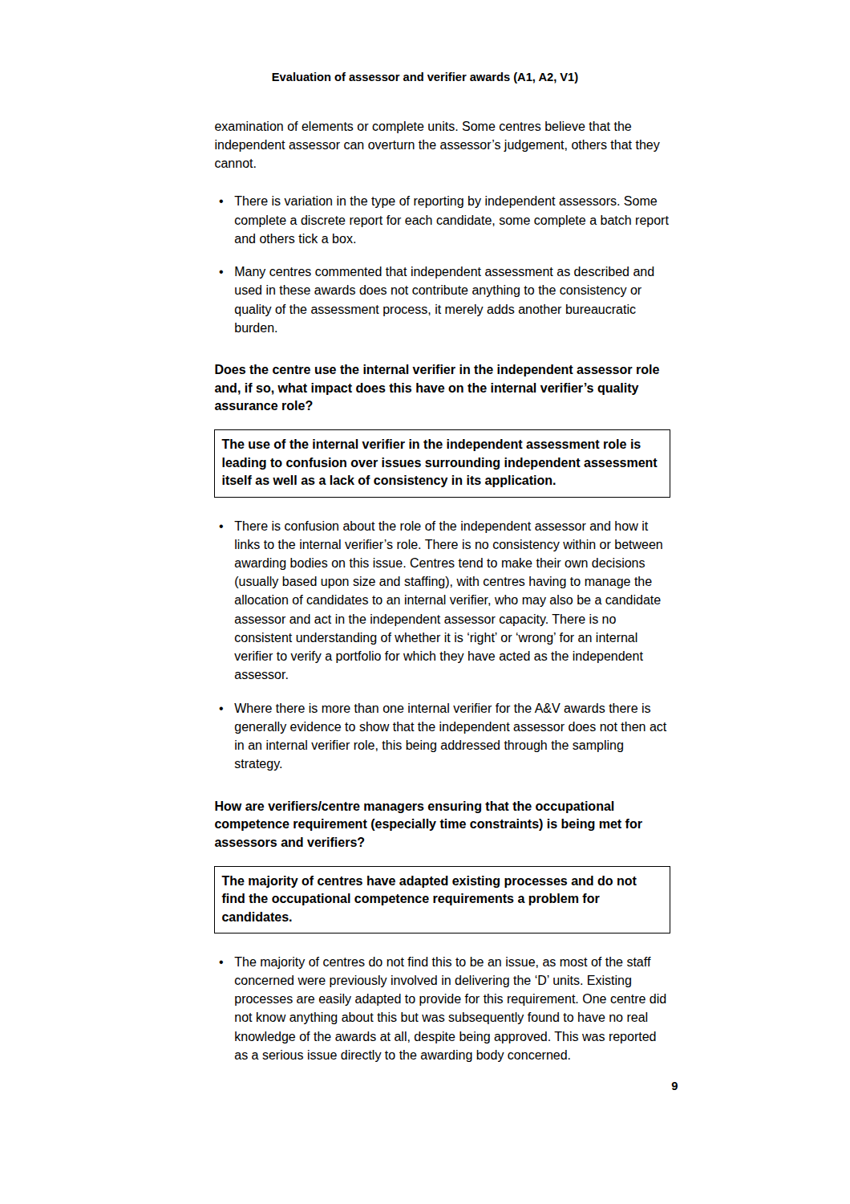Evaluation of assessor and verifier awards (A1, A2, V1)
examination of elements or complete units. Some centres believe that the independent assessor can overturn the assessor’s judgement, others that they cannot.
There is variation in the type of reporting by independent assessors. Some complete a discrete report for each candidate, some complete a batch report and others tick a box.
Many centres commented that independent assessment as described and used in these awards does not contribute anything to the consistency or quality of the assessment process, it merely adds another bureaucratic burden.
Does the centre use the internal verifier in the independent assessor role and, if so, what impact does this have on the internal verifier’s quality assurance role?
The use of the internal verifier in the independent assessment role is leading to confusion over issues surrounding independent assessment itself as well as a lack of consistency in its application.
There is confusion about the role of the independent assessor and how it links to the internal verifier’s role. There is no consistency within or between awarding bodies on this issue. Centres tend to make their own decisions (usually based upon size and staffing), with centres having to manage the allocation of candidates to an internal verifier, who may also be a candidate assessor and act in the independent assessor capacity. There is no consistent understanding of whether it is ‘right’ or ‘wrong’ for an internal verifier to verify a portfolio for which they have acted as the independent assessor.
Where there is more than one internal verifier for the A&V awards there is generally evidence to show that the independent assessor does not then act in an internal verifier role, this being addressed through the sampling strategy.
How are verifiers/centre managers ensuring that the occupational competence requirement (especially time constraints) is being met for assessors and verifiers?
The majority of centres have adapted existing processes and do not find the occupational competence requirements a problem for candidates.
The majority of centres do not find this to be an issue, as most of the staff concerned were previously involved in delivering the ‘D’ units. Existing processes are easily adapted to provide for this requirement. One centre did not know anything about this but was subsequently found to have no real knowledge of the awards at all, despite being approved. This was reported as a serious issue directly to the awarding body concerned.
9